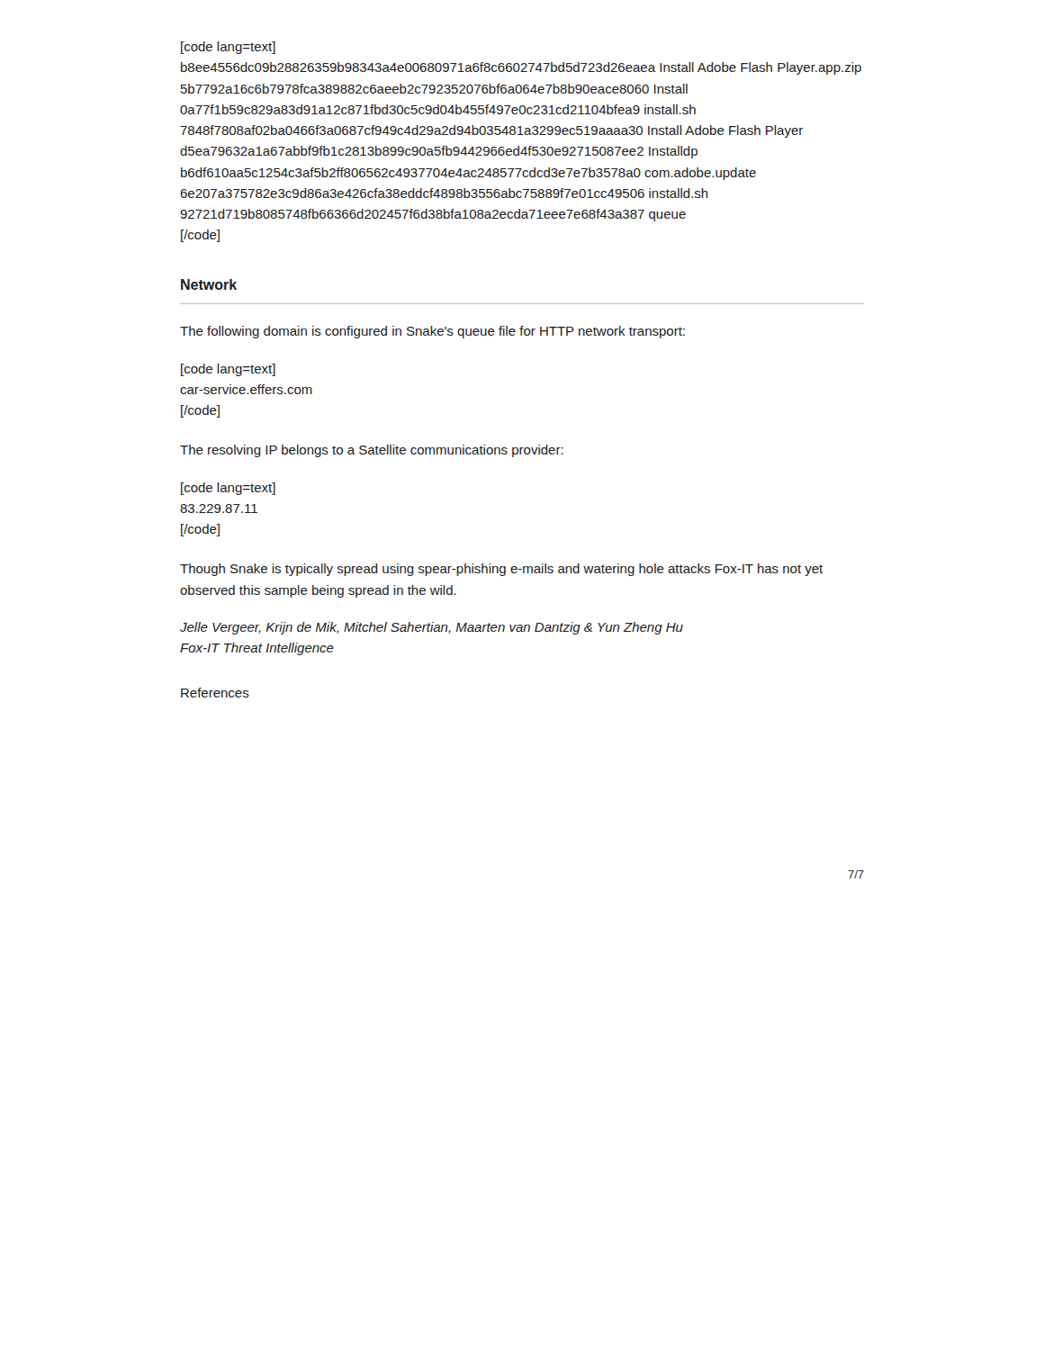[code lang=text]
b8ee4556dc09b28826359b98343a4e00680971a6f8c6602747bd5d723d26eaea Install Adobe Flash Player.app.zip
5b7792a16c6b7978fca389882c6aeeb2c792352076bf6a064e7b8b90eace8060 Install
0a77f1b59c829a83d91a12c871fbd30c5c9d04b455f497e0c231cd21104bfea9 install.sh
7848f7808af02ba0466f3a0687cf949c4d29a2d94b035481a3299ec519aaaa30 Install Adobe Flash Player
d5ea79632a1a67abbf9fb1c2813b899c90a5fb9442966ed4f530e92715087ee2 Installdp
b6df610aa5c1254c3af5b2ff806562c4937704e4ac248577cdcd3e7e7b3578a0 com.adobe.update
6e207a375782e3c9d86a3e426cfa38eddcf4898b3556abc75889f7e01cc49506 installd.sh
92721d719b8085748fb66366d202457f6d38bfa108a2ecda71eee7e68f43a387 queue
[/code]
Network
The following domain is configured in Snake's queue file for HTTP network transport:
[code lang=text]
car-service.effers.com
[/code]
The resolving IP belongs to a Satellite communications provider:
[code lang=text]
83.229.87.11
[/code]
Though Snake is typically spread using spear-phishing e-mails and watering hole attacks Fox-IT has not yet observed this sample being spread in the wild.
Jelle Vergeer, Krijn de Mik, Mitchel Sahertian, Maarten van Dantzig & Yun Zheng Hu
Fox-IT Threat Intelligence
References
7/7